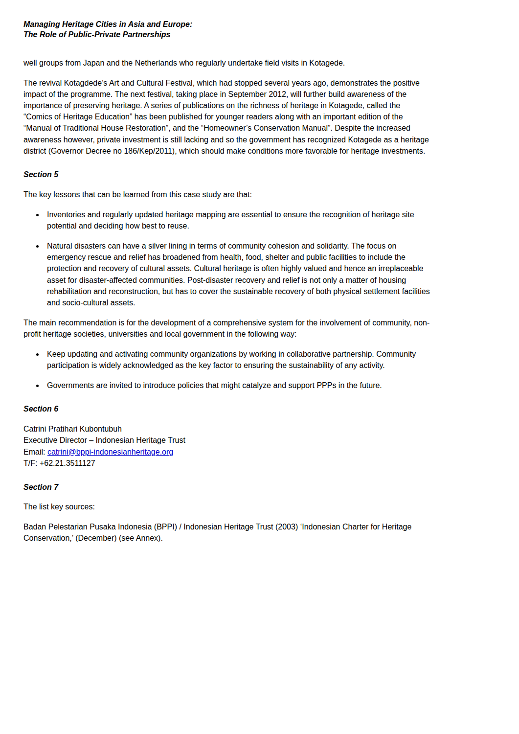Managing Heritage Cities in Asia and Europe:
The Role of Public-Private Partnerships
well groups from Japan and the Netherlands who regularly undertake field visits in Kotagede.
The revival Kotagdede’s Art and Cultural Festival, which had stopped several years ago, demonstrates the positive impact of the programme. The next festival, taking place in September 2012, will further build awareness of the importance of preserving heritage. A series of publications on the richness of heritage in Kotagede, called the “Comics of Heritage Education” has been published for younger readers along with an important edition of the “Manual of Traditional House Restoration”, and the “Homeowner’s Conservation Manual”. Despite the increased awareness however, private investment is still lacking and so the government has recognized Kotagede as a heritage district (Governor Decree no 186/Kep/2011), which should make conditions more favorable for heritage investments.
Section 5
The key lessons that can be learned from this case study are that:
Inventories and regularly updated heritage mapping are essential to ensure the recognition of heritage site potential and deciding how best to reuse.
Natural disasters can have a silver lining in terms of community cohesion and solidarity. The focus on emergency rescue and relief has broadened from health, food, shelter and public facilities to include the protection and recovery of cultural assets. Cultural heritage is often highly valued and hence an irreplaceable asset for disaster-affected communities. Post-disaster recovery and relief is not only a matter of housing rehabilitation and reconstruction, but has to cover the sustainable recovery of both physical settlement facilities and socio-cultural assets.
The main recommendation is for the development of a comprehensive system for the involvement of community, non-profit heritage societies, universities and local government in the following way:
Keep updating and activating community organizations by working in collaborative partnership. Community participation is widely acknowledged as the key factor to ensuring the sustainability of any activity.
Governments are invited to introduce policies that might catalyze and support PPPs in the future.
Section 6
Catrini Pratihari Kubontubuh
Executive Director – Indonesian Heritage Trust
Email: catrini@bppi-indonesianheritage.org
T/F: +62.21.3511127
Section 7
The list key sources:
Badan Pelestarian Pusaka Indonesia (BPPI) / Indonesian Heritage Trust (2003) ‘Indonesian Charter for Heritage Conservation,’ (December) (see Annex).